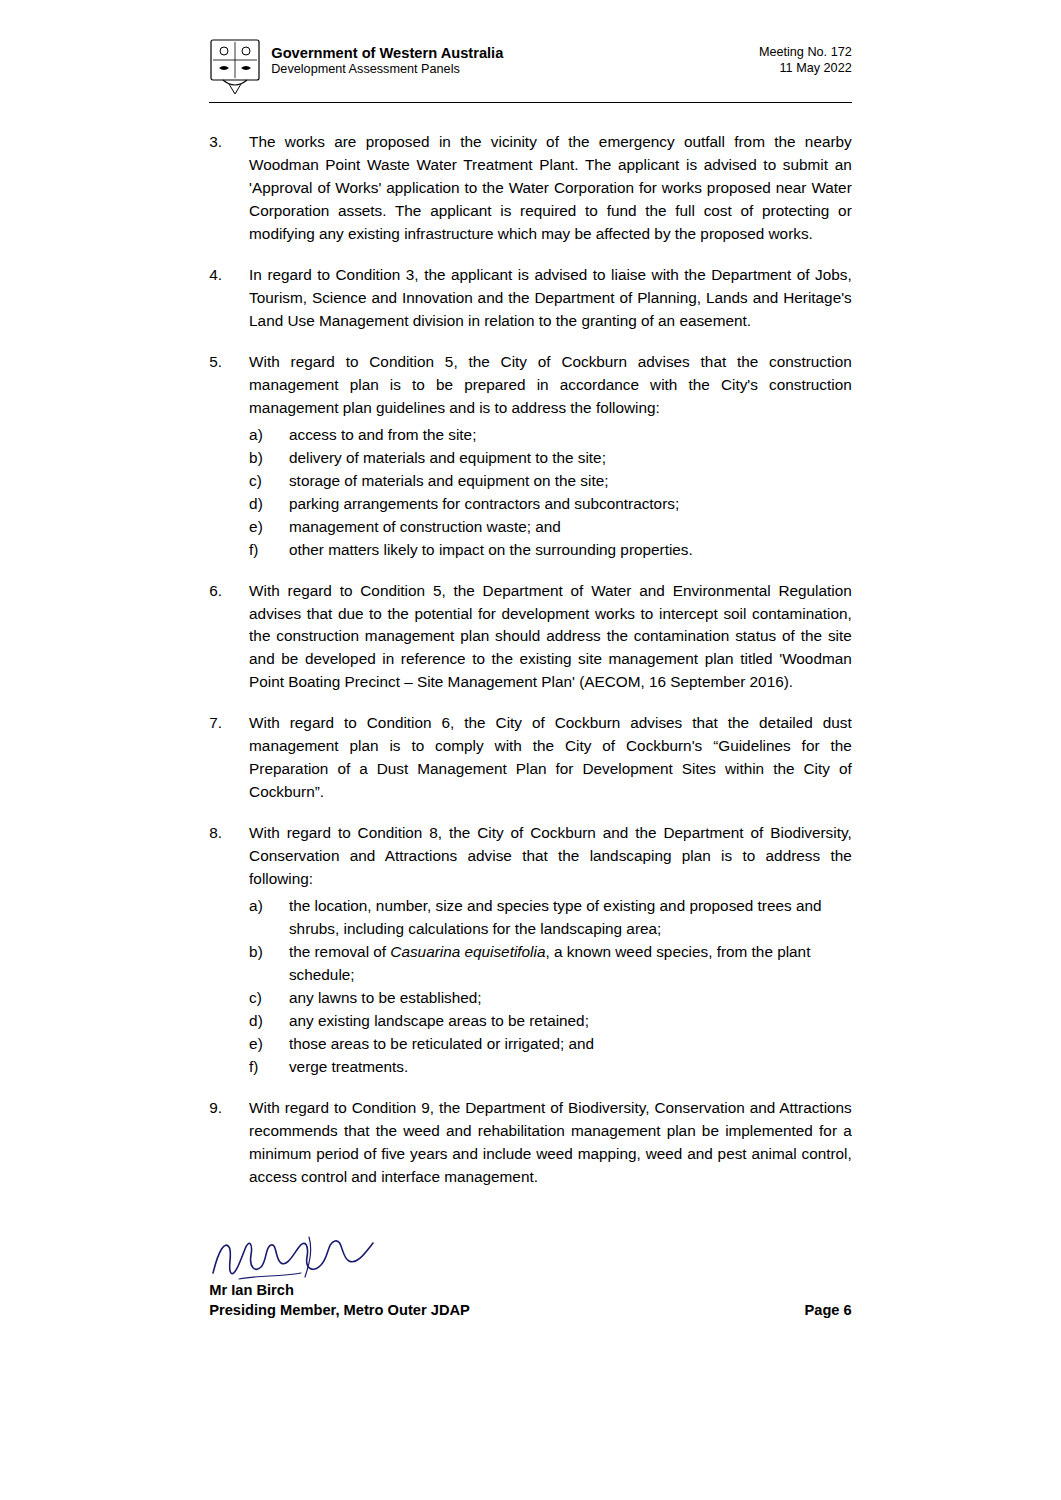Government of Western Australia
Development Assessment Panels
Meeting No. 172
11 May 2022
The works are proposed in the vicinity of the emergency outfall from the nearby Woodman Point Waste Water Treatment Plant. The applicant is advised to submit an 'Approval of Works' application to the Water Corporation for works proposed near Water Corporation assets. The applicant is required to fund the full cost of protecting or modifying any existing infrastructure which may be affected by the proposed works.
In regard to Condition 3, the applicant is advised to liaise with the Department of Jobs, Tourism, Science and Innovation and the Department of Planning, Lands and Heritage's Land Use Management division in relation to the granting of an easement.
With regard to Condition 5, the City of Cockburn advises that the construction management plan is to be prepared in accordance with the City's construction management plan guidelines and is to address the following:
access to and from the site;
delivery of materials and equipment to the site;
storage of materials and equipment on the site;
parking arrangements for contractors and subcontractors;
management of construction waste; and
other matters likely to impact on the surrounding properties.
With regard to Condition 5, the Department of Water and Environmental Regulation advises that due to the potential for development works to intercept soil contamination, the construction management plan should address the contamination status of the site and be developed in reference to the existing site management plan titled 'Woodman Point Boating Precinct – Site Management Plan' (AECOM, 16 September 2016).
With regard to Condition 6, the City of Cockburn advises that the detailed dust management plan is to comply with the City of Cockburn's “Guidelines for the Preparation of a Dust Management Plan for Development Sites within the City of Cockburn”.
With regard to Condition 8, the City of Cockburn and the Department of Biodiversity, Conservation and Attractions advise that the landscaping plan is to address the following:
the location, number, size and species type of existing and proposed trees and shrubs, including calculations for the landscaping area;
the removal of Casuarina equisetifolia, a known weed species, from the plant schedule;
any lawns to be established;
any existing landscape areas to be retained;
those areas to be reticulated or irrigated; and
verge treatments.
With regard to Condition 9, the Department of Biodiversity, Conservation and Attractions recommends that the weed and rehabilitation management plan be implemented for a minimum period of five years and include weed mapping, weed and pest animal control, access control and interface management.
Mr Ian Birch
Presiding Member, Metro Outer JDAP Page 6